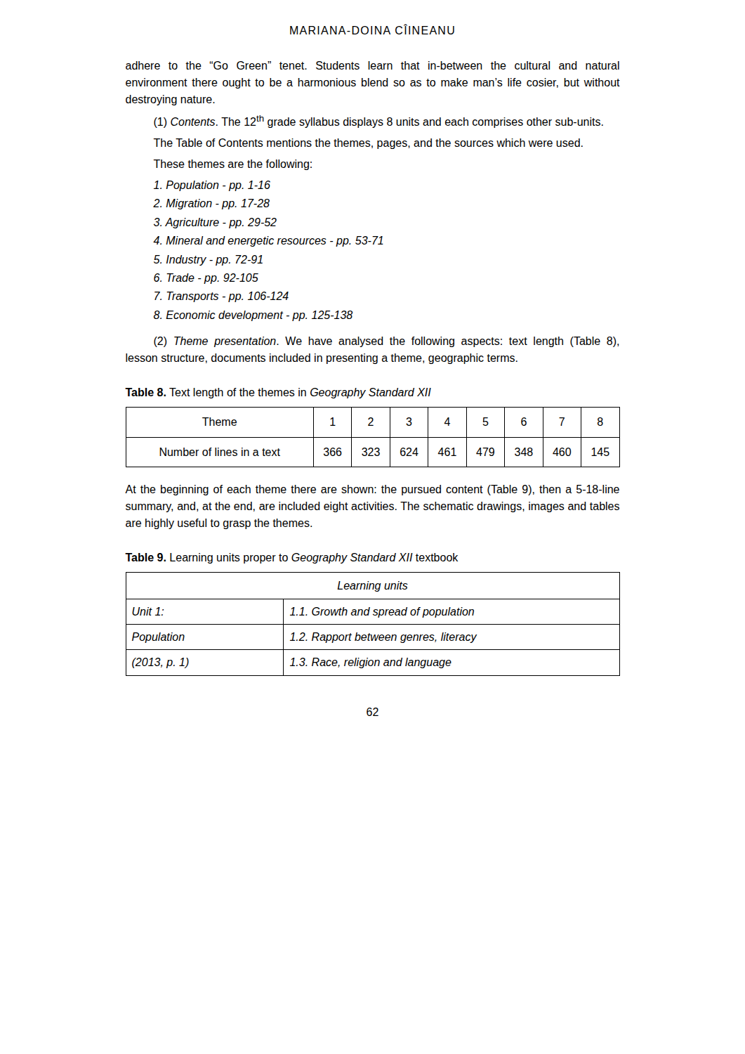MARIANA-DOINA CÎINEANU
adhere to the “Go Green” tenet. Students learn that in-between the cultural and natural environment there ought to be a harmonious blend so as to make man’s life cosier, but without destroying nature.
(1) Contents. The 12th grade syllabus displays 8 units and each comprises other sub-units.
The Table of Contents mentions the themes, pages, and the sources which were used.
These themes are the following:
1. Population - pp. 1-16
2. Migration - pp. 17-28
3. Agriculture - pp. 29-52
4. Mineral and energetic resources - pp. 53-71
5. Industry - pp. 72-91
6. Trade - pp. 92-105
7. Transports - pp. 106-124
8. Economic development - pp. 125-138
(2) Theme presentation. We have analysed the following aspects: text length (Table 8), lesson structure, documents included in presenting a theme, geographic terms.
Table 8. Text length of the themes in Geography Standard XII
| Theme | 1 | 2 | 3 | 4 | 5 | 6 | 7 | 8 |
| Number of lines in a text | 366 | 323 | 624 | 461 | 479 | 348 | 460 | 145 |
At the beginning of each theme there are shown: the pursued content (Table 9), then a 5-18-line summary, and, at the end, are included eight activities. The schematic drawings, images and tables are highly useful to grasp the themes.
Table 9. Learning units proper to Geography Standard XII textbook
Learning units
| Unit 1: | 1.1. Growth and spread of population |
| Population | 1.2. Rapport between genres, literacy |
| (2013, p. 1) | 1.3. Race, religion and language |
62